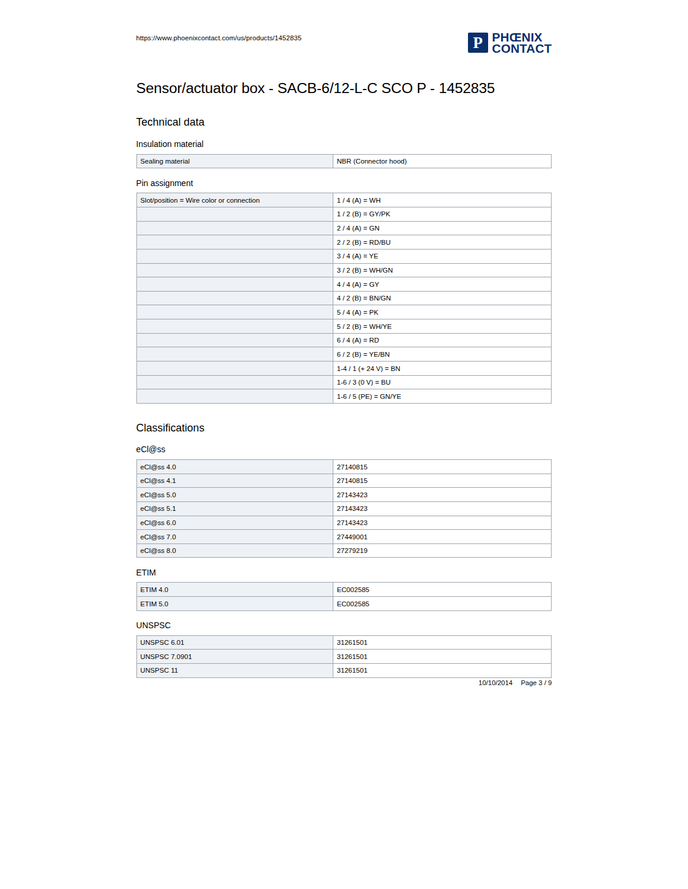https://www.phoenixcontact.com/us/products/1452835
P
PHŒNIX CONTACT
Sensor/actuator box - SACB-6/12-L-C SCO P - 1452835
Technical data
Insulation material
| Sealing material | NBR (Connector hood) |
Pin assignment
| Slot/position = Wire color or connection | 1 / 4 (A) = WH |
| | 1 / 2 (B) = GY/PK |
| | 2 / 4 (A) = GN |
| | 2 / 2 (B) = RD/BU |
| | 3 / 4 (A) = YE |
| | 3 / 2 (B) = WH/GN |
| | 4 / 4 (A) = GY |
| | 4 / 2 (B) = BN/GN |
| | 5 / 4 (A) = PK |
| | 5 / 2 (B) = WH/YE |
| | 6 / 4 (A) = RD |
| | 6 / 2 (B) = YE/BN |
| | 1-4 / 1 (+ 24 V) = BN |
| | 1-6 / 3 (0 V) = BU |
| | 1-6 / 5 (PE) = GN/YE |
Classifications
eCl@ss
| eCl@ss 4.0 | 27140815 |
| eCl@ss 4.1 | 27140815 |
| eCl@ss 5.0 | 27143423 |
| eCl@ss 5.1 | 27143423 |
| eCl@ss 6.0 | 27143423 |
| eCl@ss 7.0 | 27449001 |
| eCl@ss 8.0 | 27279219 |
ETIM
| ETIM 4.0 | EC002585 |
| ETIM 5.0 | EC002585 |
UNSPSC
| UNSPSC 6.01 | 31261501 |
| UNSPSC 7.0901 | 31261501 |
| UNSPSC 11 | 31261501 |
10/10/2014 Page 3 / 9